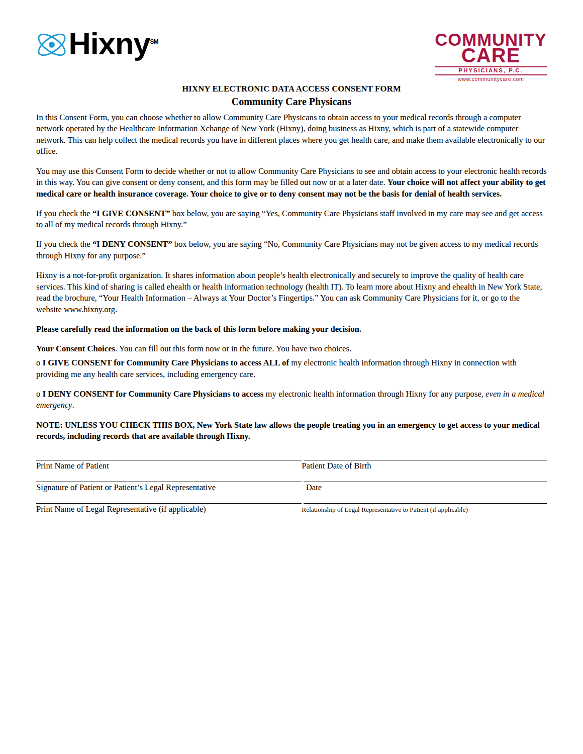HixnySM
COMMUNITY
CARE
PHYSICIANS, P.C.
www.communitycare.com
Hixny Electronic Data Access Consent Form
Community Care Physicans
In this Consent Form, you can choose whether to allow Community Care Physicans to obtain access to your medical records through a computer network operated by the Healthcare Information Xchange of New York (Hixny), doing business as Hixny, which is part of a statewide computer network. This can help collect the medical records you have in different places where you get health care, and make them available electronically to our office.
You may use this Consent Form to decide whether or not to allow Community Care Physicians to see and obtain access to your electronic health records in this way. You can give consent or deny consent, and this form may be filled out now or at a later date. Your choice will not affect your ability to get medical care or health insurance coverage. Your choice to give or to deny consent may not be the basis for denial of health services.
If you check the “I GIVE CONSENT” box below, you are saying “Yes, Community Care Physicians staff involved in my care may see and get access to all of my medical records through Hixny.”
If you check the “I DENY CONSENT” box below, you are saying “No, Community Care Physicians may not be given access to my medical records through Hixny for any purpose.”
Hixny is a not-for-profit organization. It shares information about people’s health electronically and securely to improve the quality of health care services. This kind of sharing is called ehealth or health information technology (health IT). To learn more about Hixny and ehealth in New York State, read the brochure, “Your Health Information – Always at Your Doctor’s Fingertips.” You can ask Community Care Physicians for it, or go to the website www.hixny.org.
Please carefully read the information on the back of this form before making your decision.
Your Consent Choices. You can fill out this form now or in the future. You have two choices.
o I GIVE CONSENT for Community Care Physicians to access ALL of my electronic health information through Hixny in connection with providing me any health care services, including emergency care.
o I DENY CONSENT for Community Care Physicians to access my electronic health information through Hixny for any purpose, even in a medical emergency.
NOTE: UNLESS YOU CHECK THIS BOX, New York State law allows the people treating you in an emergency to get access to your medical records, including records that are available through Hixny.
| Print Name of Patient | Patient Date of Birth |
| Signature of Patient or Patient’s Legal Representative | Date |
| Print Name of Legal Representative (if applicable) | Relationship of Legal Representative to Patient (if applicable) |